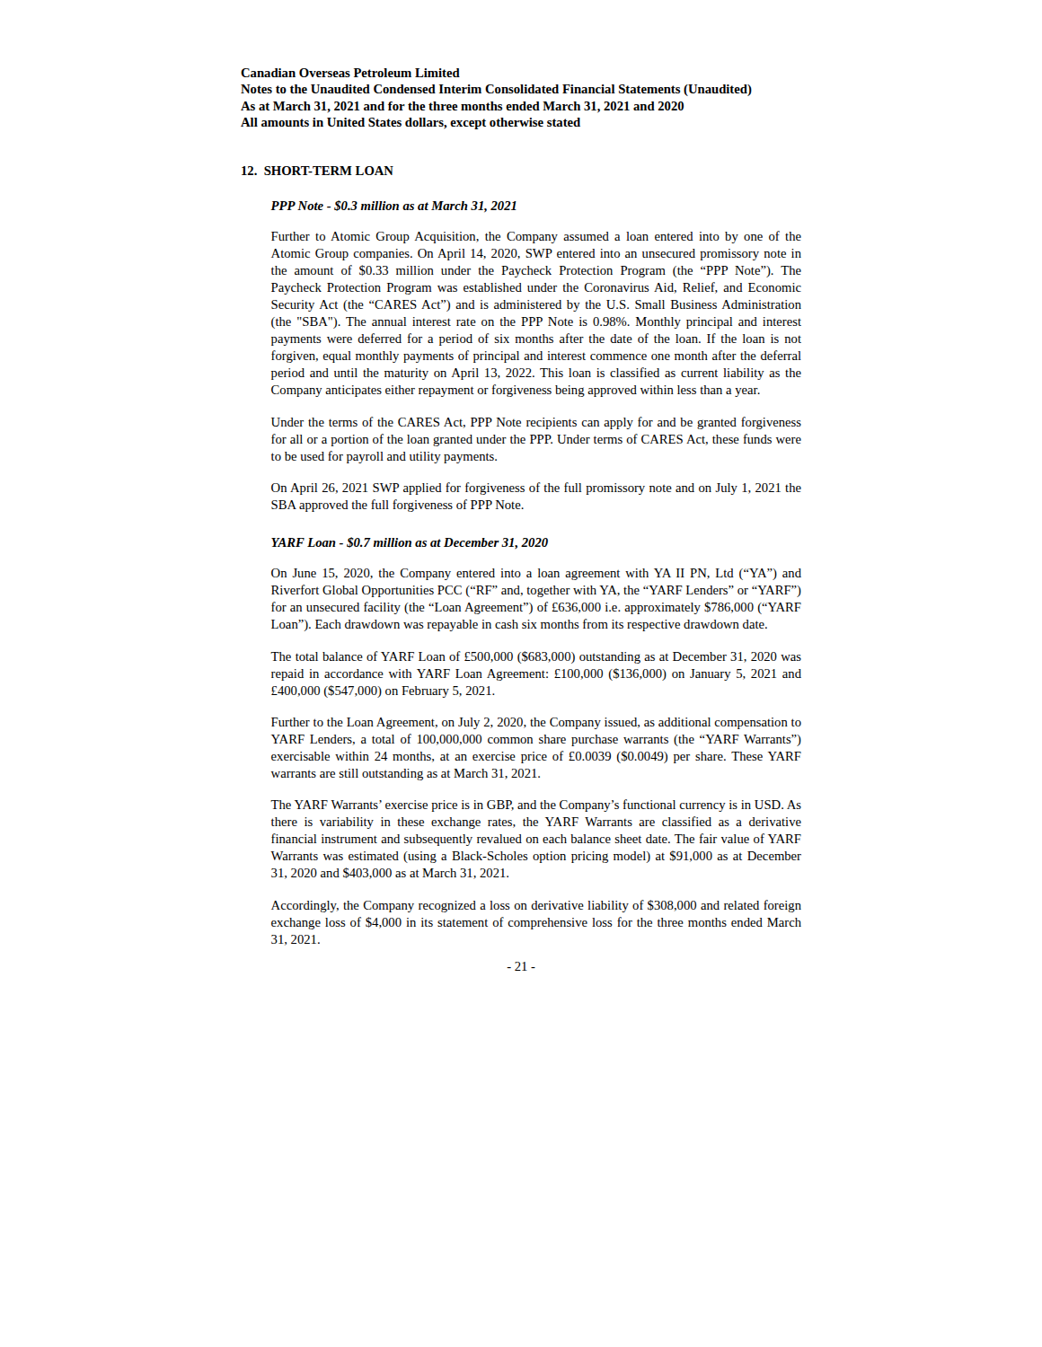Canadian Overseas Petroleum Limited
Notes to the Unaudited Condensed Interim Consolidated Financial Statements (Unaudited)
As at March 31, 2021 and for the three months ended March 31, 2021 and 2020
All amounts in United States dollars, except otherwise stated
12. SHORT-TERM LOAN
PPP Note - $0.3 million as at March 31, 2021
Further to Atomic Group Acquisition, the Company assumed a loan entered into by one of the Atomic Group companies. On April 14, 2020, SWP entered into an unsecured promissory note in the amount of $0.33 million under the Paycheck Protection Program (the “PPP Note”). The Paycheck Protection Program was established under the Coronavirus Aid, Relief, and Economic Security Act (the “CARES Act”) and is administered by the U.S. Small Business Administration (the "SBA"). The annual interest rate on the PPP Note is 0.98%. Monthly principal and interest payments were deferred for a period of six months after the date of the loan. If the loan is not forgiven, equal monthly payments of principal and interest commence one month after the deferral period and until the maturity on April 13, 2022. This loan is classified as current liability as the Company anticipates either repayment or forgiveness being approved within less than a year.
Under the terms of the CARES Act, PPP Note recipients can apply for and be granted forgiveness for all or a portion of the loan granted under the PPP. Under terms of CARES Act, these funds were to be used for payroll and utility payments.
On April 26, 2021 SWP applied for forgiveness of the full promissory note and on July 1, 2021 the SBA approved the full forgiveness of PPP Note.
YARF Loan - $0.7 million as at December 31, 2020
On June 15, 2020, the Company entered into a loan agreement with YA II PN, Ltd (“YA”) and Riverfort Global Opportunities PCC (“RF” and, together with YA, the “YARF Lenders” or “YARF”) for an unsecured facility (the “Loan Agreement”) of £636,000 i.e. approximately $786,000 (“YARF Loan”). Each drawdown was repayable in cash six months from its respective drawdown date.
The total balance of YARF Loan of £500,000 ($683,000) outstanding as at December 31, 2020 was repaid in accordance with YARF Loan Agreement: £100,000 ($136,000) on January 5, 2021 and £400,000 ($547,000) on February 5, 2021.
Further to the Loan Agreement, on July 2, 2020, the Company issued, as additional compensation to YARF Lenders, a total of 100,000,000 common share purchase warrants (the “YARF Warrants”) exercisable within 24 months, at an exercise price of £0.0039 ($0.0049) per share. These YARF warrants are still outstanding as at March 31, 2021.
The YARF Warrants’ exercise price is in GBP, and the Company’s functional currency is in USD. As there is variability in these exchange rates, the YARF Warrants are classified as a derivative financial instrument and subsequently revalued on each balance sheet date. The fair value of YARF Warrants was estimated (using a Black-Scholes option pricing model) at $91,000 as at December 31, 2020 and $403,000 as at March 31, 2021.
Accordingly, the Company recognized a loss on derivative liability of $308,000 and related foreign exchange loss of $4,000 in its statement of comprehensive loss for the three months ended March 31, 2021.
- 21 -